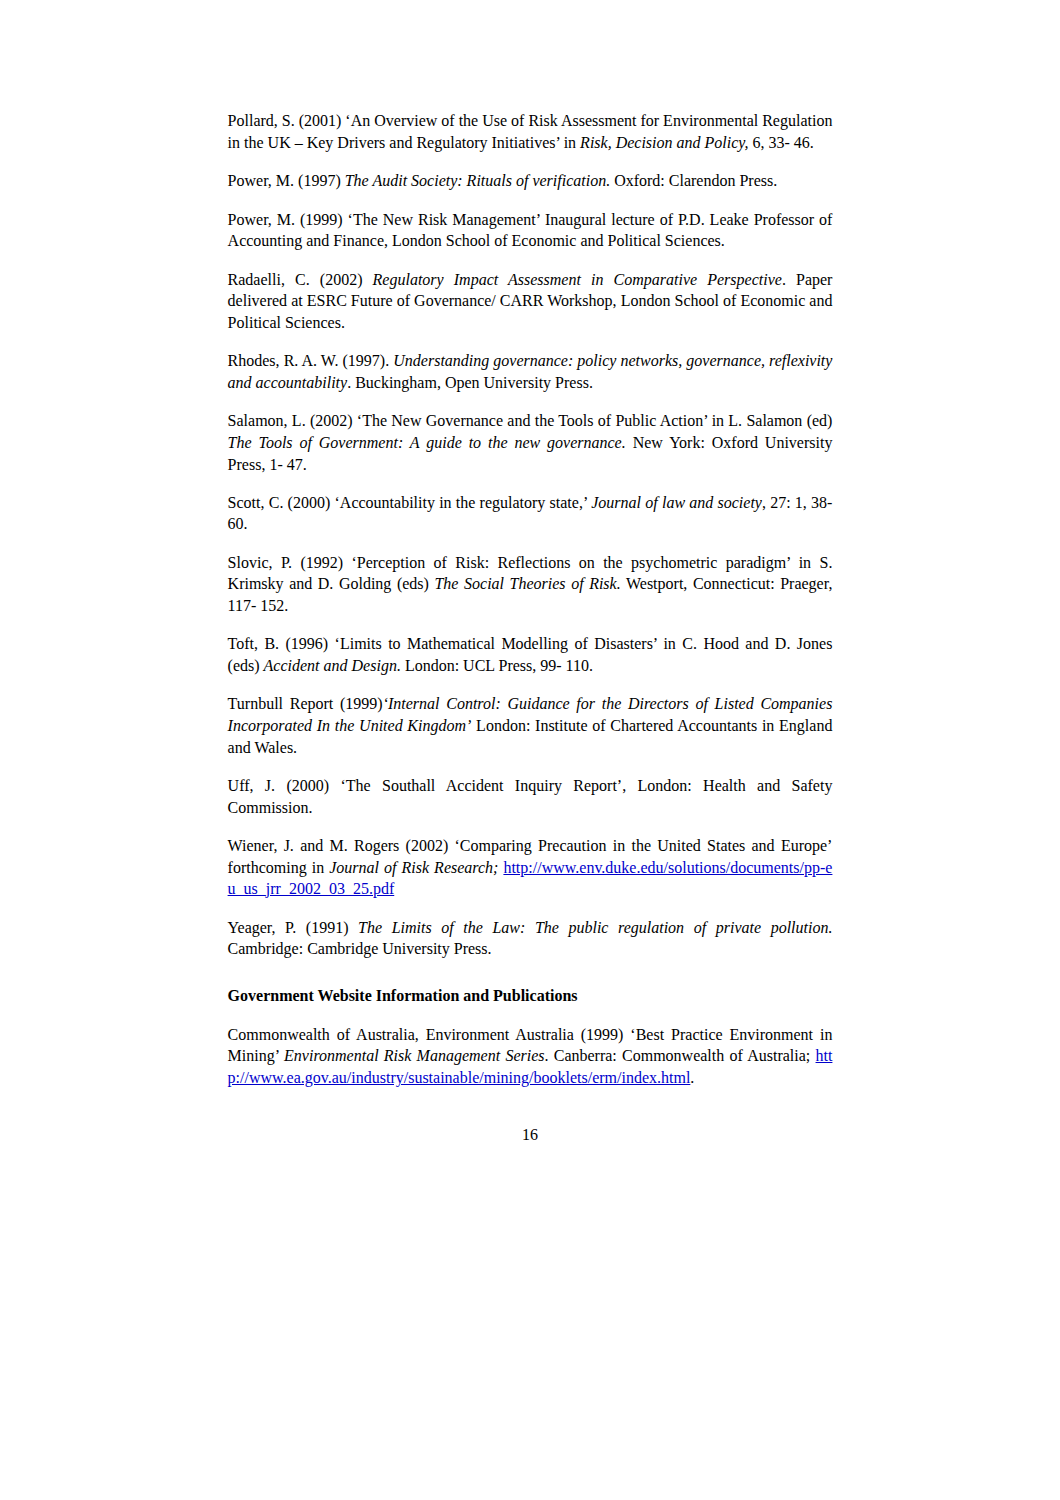Pollard, S. (2001) ‘An Overview of the Use of Risk Assessment for Environmental Regulation in the UK – Key Drivers and Regulatory Initiatives’ in Risk, Decision and Policy, 6, 33- 46.
Power, M. (1997) The Audit Society: Rituals of verification. Oxford: Clarendon Press.
Power, M. (1999) ‘The New Risk Management’ Inaugural lecture of P.D. Leake Professor of Accounting and Finance, London School of Economic and Political Sciences.
Radaelli, C. (2002) Regulatory Impact Assessment in Comparative Perspective. Paper delivered at ESRC Future of Governance/ CARR Workshop, London School of Economic and Political Sciences.
Rhodes, R. A. W. (1997). Understanding governance: policy networks, governance, reflexivity and accountability. Buckingham, Open University Press.
Salamon, L. (2002) ‘The New Governance and the Tools of Public Action’ in L. Salamon (ed) The Tools of Government: A guide to the new governance. New York: Oxford University Press, 1- 47.
Scott, C. (2000) ‘Accountability in the regulatory state,’ Journal of law and society, 27: 1, 38-60.
Slovic, P. (1992) ‘Perception of Risk: Reflections on the psychometric paradigm’ in S. Krimsky and D. Golding (eds) The Social Theories of Risk. Westport, Connecticut: Praeger, 117- 152.
Toft, B. (1996) ‘Limits to Mathematical Modelling of Disasters’ in C. Hood and D. Jones (eds) Accident and Design. London: UCL Press, 99- 110.
Turnbull Report (1999)‘Internal Control: Guidance for the Directors of Listed Companies Incorporated In the United Kingdom’ London: Institute of Chartered Accountants in England and Wales.
Uff, J. (2000) ‘The Southall Accident Inquiry Report’, London: Health and Safety Commission.
Wiener, J. and M. Rogers (2002) ‘Comparing Precaution in the United States and Europe’ forthcoming in Journal of Risk Research; http://www.env.duke.edu/solutions/documents/pp-eu_us_jrr_2002_03_25.pdf
Yeager, P. (1991) The Limits of the Law: The public regulation of private pollution. Cambridge: Cambridge University Press.
Government Website Information and Publications
Commonwealth of Australia, Environment Australia (1999) ‘Best Practice Environment in Mining’ Environmental Risk Management Series. Canberra: Commonwealth of Australia; http://www.ea.gov.au/industry/sustainable/mining/booklets/erm/index.html.
16